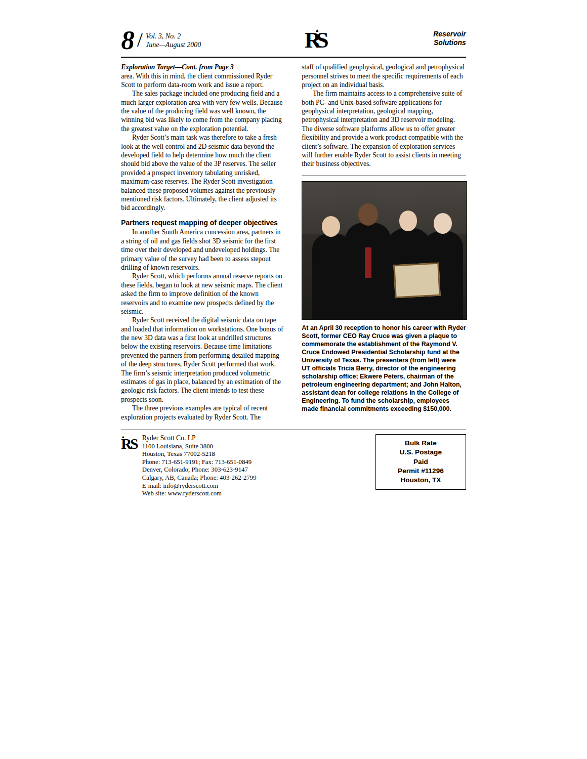8 / Vol. 3, No. 2
June—August 2000
▲ RS
Reservoir
Solutions
Exploration Target—Cont. from Page 3
area. With this in mind, the client commissioned Ryder Scott to perform data-room work and issue a report.
The sales package included one producing field and a much larger exploration area with very few wells. Because the value of the producing field was well known, the winning bid was likely to come from the company placing the greatest value on the exploration potential.
Ryder Scott’s main task was therefore to take a fresh look at the well control and 2D seismic data beyond the developed field to help determine how much the client should bid above the value of the 3P reserves. The seller provided a prospect inventory tabulating unrisked, maximum-case reserves. The Ryder Scott investigation balanced these proposed volumes against the previously mentioned risk factors. Ultimately, the client adjusted its bid accordingly.
Partners request mapping of deeper objectives
In another South America concession area, partners in a string of oil and gas fields shot 3D seismic for the first time over their developed and undeveloped holdings. The primary value of the survey had been to assess stepout drilling of known reservoirs.
Ryder Scott, which performs annual reserve reports on these fields, began to look at new seismic maps. The client asked the firm to improve definition of the known reservoirs and to examine new prospects defined by the seismic.
Ryder Scott received the digital seismic data on tape and loaded that information on workstations. One bonus of the new 3D data was a first look at undrilled structures below the existing reservoirs. Because time limitations prevented the partners from performing detailed mapping of the deep structures, Ryder Scott performed that work. The firm’s seismic interpretation produced volumetric estimates of gas in place, balanced by an estimation of the geologic risk factors. The client intends to test these prospects soon.
The three previous examples are typical of recent exploration projects evaluated by Ryder Scott. The
staff of qualified geophysical, geological and petrophysical personnel strives to meet the specific requirements of each project on an individual basis.
The firm maintains access to a comprehensive suite of both PC- and Unix-based software applications for geophysical interpretation, geological mapping, petrophysical interpretation and 3D reservoir modeling. The diverse software platforms allow us to offer greater flexibility and provide a work product compatible with the client’s software. The expansion of exploration services will further enable Ryder Scott to assist clients in meeting their business objectives.
At an April 30 reception to honor his career with Ryder Scott, former CEO Ray Cruce was given a plaque to commemorate the establishment of the Raymond V. Cruce Endowed Presidential Scholarship fund at the University of Texas. The presenters (from left) were UT officials Tricia Berry, director of the engineering scholarship office; Ekwere Peters, chairman of the petroleum engineering department; and John Halton, assistant dean for college relations in the College of Engineering. To fund the scholarship, employees made financial commitments exceeding $150,000.
▲RS
Ryder Scott Co. LP
1100 Louisiana, Suite 3800
Houston, Texas 77002-5218
Phone: 713-651-9191; Fax: 713-651-0849
Denver, Colorado; Phone: 303-623-9147
Calgary, AB, Canada; Phone: 403-262-2799
E-mail: info@ryderscott.com
Web site: www.ryderscott.com
Bulk Rate
U.S. Postage
Paid
Permit #11296
Houston, TX